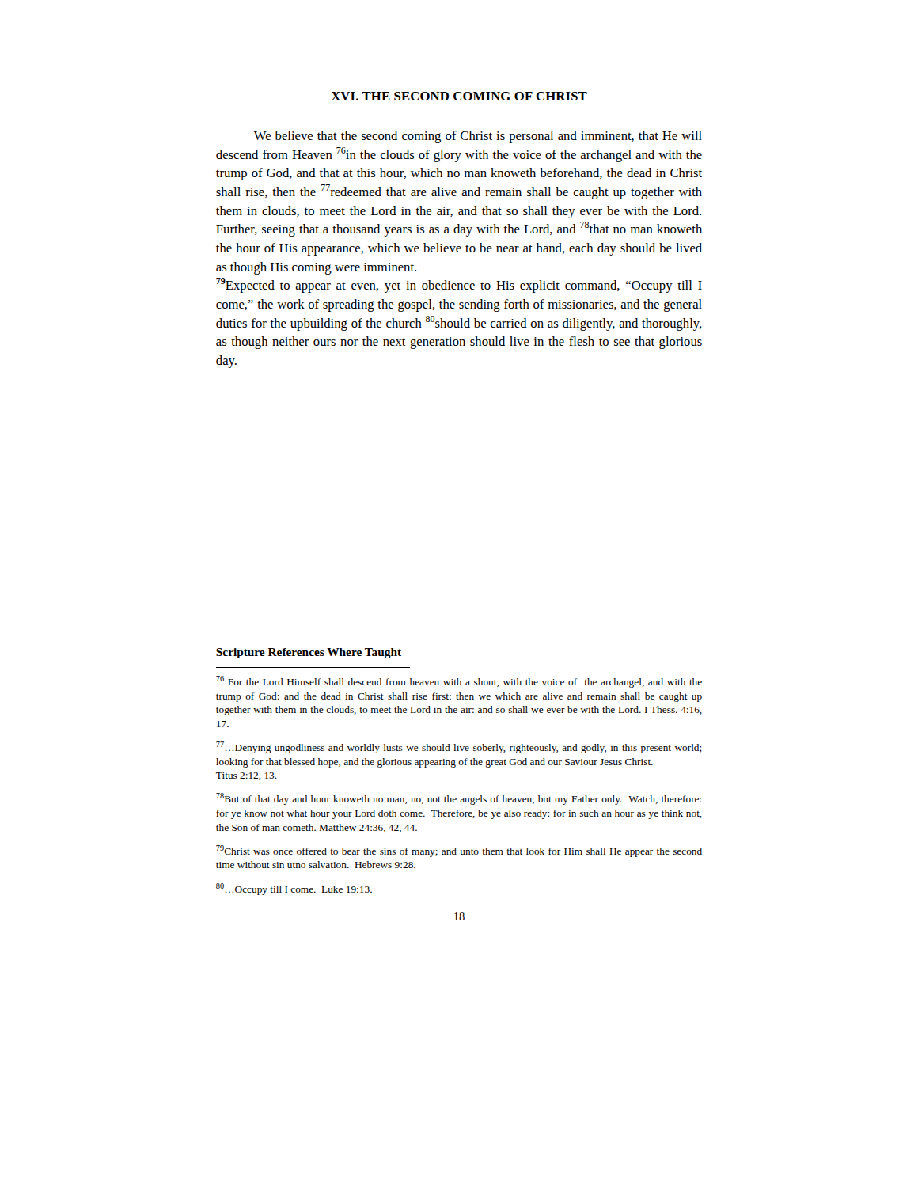XVI. THE SECOND COMING OF CHRIST
We believe that the second coming of Christ is personal and imminent, that He will descend from Heaven 76in the clouds of glory with the voice of the archangel and with the trump of God, and that at this hour, which no man knoweth beforehand, the dead in Christ shall rise, then the 77redeemed that are alive and remain shall be caught up together with them in clouds, to meet the Lord in the air, and that so shall they ever be with the Lord. Further, seeing that a thousand years is as a day with the Lord, and 78that no man knoweth the hour of His appearance, which we believe to be near at hand, each day should be lived as though His coming were imminent.
79Expected to appear at even, yet in obedience to His explicit command, “Occupy till I come,” the work of spreading the gospel, the sending forth of missionaries, and the general duties for the upbuilding of the church 80should be carried on as diligently, and thoroughly, as though neither ours nor the next generation should live in the flesh to see that glorious day.
Scripture References Where Taught
76 For the Lord Himself shall descend from heaven with a shout, with the voice of the archangel, and with the trump of God: and the dead in Christ shall rise first: then we which are alive and remain shall be caught up together with them in the clouds, to meet the Lord in the air: and so shall we ever be with the Lord. I Thess. 4:16, 17.
77…Denying ungodliness and worldly lusts we should live soberly, righteously, and godly, in this present world; looking for that blessed hope, and the glorious appearing of the great God and our Saviour Jesus Christ.
Titus 2:12, 13.
78But of that day and hour knoweth no man, no, not the angels of heaven, but my Father only. Watch, therefore: for ye know not what hour your Lord doth come. Therefore, be ye also ready: for in such an hour as ye think not, the Son of man cometh. Matthew 24:36, 42, 44.
79Christ was once offered to bear the sins of many; and unto them that look for Him shall He appear the second time without sin utno salvation. Hebrews 9:28.
80…Occupy till I come. Luke 19:13.
18